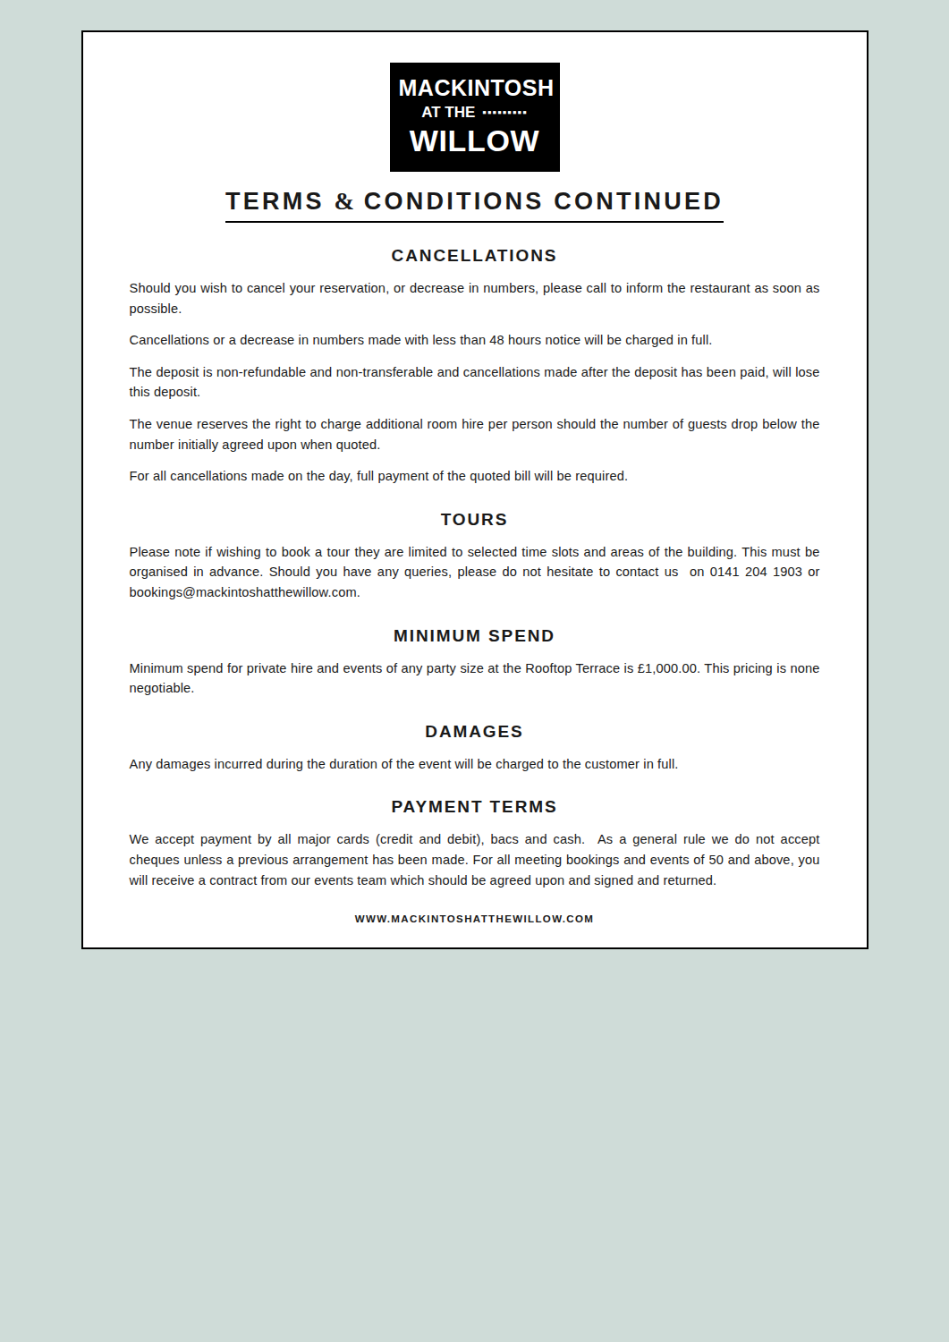MACKINTOSH AT THE▪▪▪▪▪▪▪▪▪ WILLOW
Terms & Conditions Continued
Cancellations
Should you wish to cancel your reservation, or decrease in numbers, please call to inform the restaurant as soon as possible.
Cancellations or a decrease in numbers made with less than 48 hours notice will be charged in full.
The deposit is non-refundable and non-transferable and cancellations made after the deposit has been paid, will lose this deposit.
The venue reserves the right to charge additional room hire per person should the number of guests drop below the number initially agreed upon when quoted.
For all cancellations made on the day, full payment of the quoted bill will be required.
Tours
Please note if wishing to book a tour they are limited to selected time slots and areas of the building. This must be organised in advance. Should you have any queries, please do not hesitate to contact us on 0141 204 1903 or bookings@mackintoshatthewillow.com.
Minimum Spend
Minimum spend for private hire and events of any party size at the Rooftop Terrace is £1,000.00. This pricing is none negotiable.
Damages
Any damages incurred during the duration of the event will be charged to the customer in full.
Payment Terms
We accept payment by all major cards (credit and debit), bacs and cash. As a general rule we do not accept cheques unless a previous arrangement has been made. For all meeting bookings and events of 50 and above, you will receive a contract from our events team which should be agreed upon and signed and returned.
www.mackintoshatthewillow.com